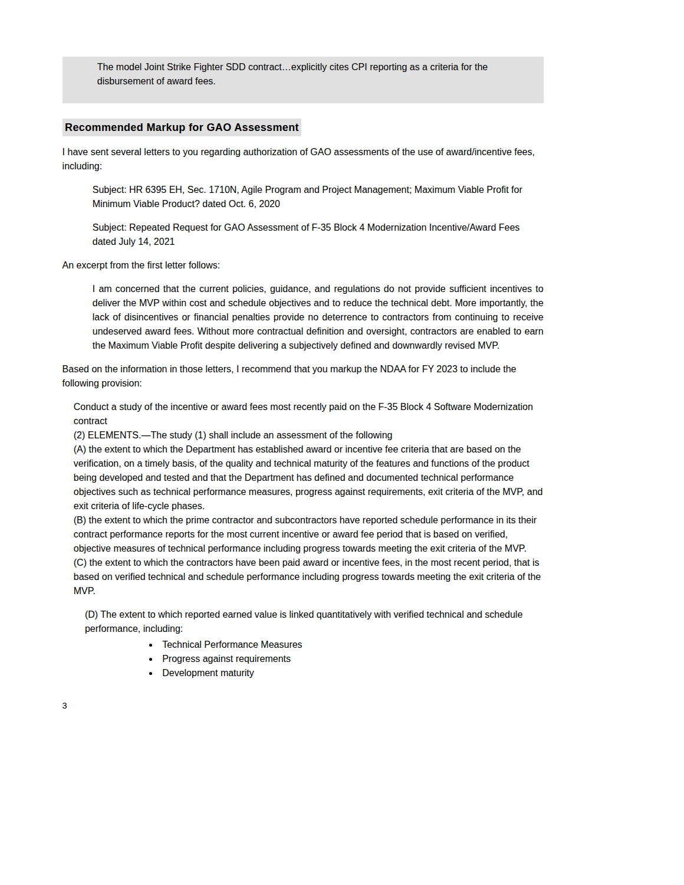The model Joint Strike Fighter SDD contract…explicitly cites CPI reporting as a criteria for the disbursement of award fees.
Recommended Markup for GAO Assessment
I have sent several letters to you regarding authorization of GAO assessments of the use of award/incentive fees, including:
Subject: HR 6395 EH, Sec. 1710N, Agile Program and Project Management; Maximum Viable Profit for Minimum Viable Product? dated Oct. 6, 2020
Subject: Repeated Request for GAO Assessment of F-35 Block 4 Modernization Incentive/Award Fees dated July 14, 2021
An excerpt from the first letter follows:
I am concerned that the current policies, guidance, and regulations do not provide sufficient incentives to deliver the MVP within cost and schedule objectives and to reduce the technical debt. More importantly, the lack of disincentives or financial penalties provide no deterrence to contractors from continuing to receive undeserved award fees. Without more contractual definition and oversight, contractors are enabled to earn the Maximum Viable Profit despite delivering a subjectively defined and downwardly revised MVP.
Based on the information in those letters, I recommend that you markup the NDAA for FY 2023 to include the following provision:
Conduct a study of the incentive or award fees most recently paid on the F-35 Block 4 Software Modernization contract
(2) ELEMENTS.—The study (1) shall include an assessment of the following
(A) the extent to which the Department has established award or incentive fee criteria that are based on the verification, on a timely basis, of the quality and technical maturity of the features and functions of the product being developed and tested and that the Department has defined and documented technical performance objectives such as technical performance measures, progress against requirements, exit criteria of the MVP, and exit criteria of life-cycle phases.
(B) the extent to which the prime contractor and subcontractors have reported schedule performance in its their contract performance reports for the most current incentive or award fee period that is based on verified, objective measures of technical performance including progress towards meeting the exit criteria of the MVP.
(C) the extent to which the contractors have been paid award or incentive fees, in the most recent period, that is based on verified technical and schedule performance including progress towards meeting the exit criteria of the MVP.
(D) The extent to which reported earned value is linked quantitatively with verified technical and schedule performance, including:
Technical Performance Measures
Progress against requirements
Development maturity
3